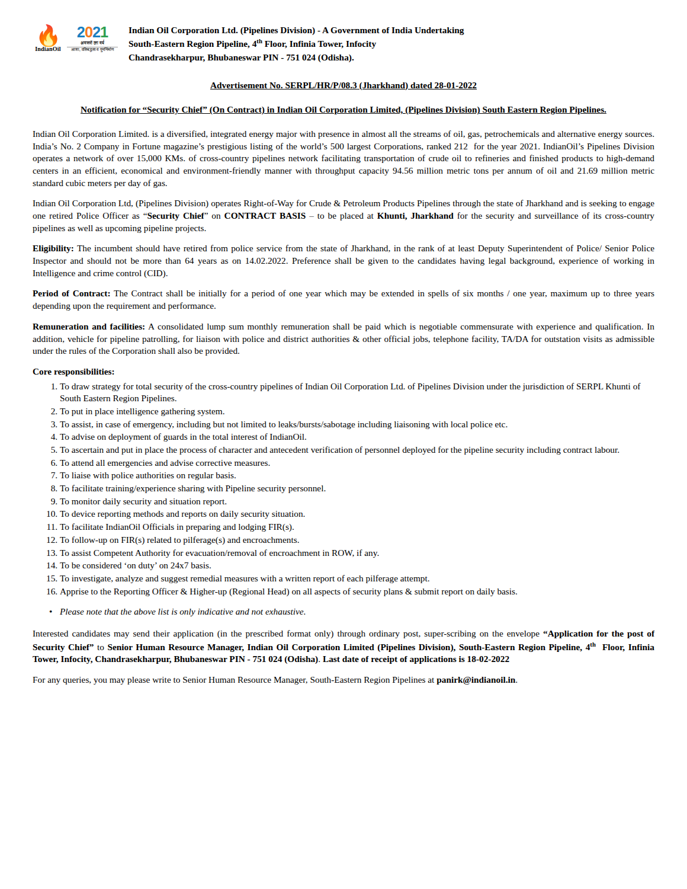🔥
IndianOil
2021
अवसरों का वर्ष
आशा, प्रतिबद्धता व पुनर्निर्माण
Indian Oil Corporation Ltd. (Pipelines Division) - A Government of India Undertaking
South-Eastern Region Pipeline, 4th Floor, Infinia Tower, Infocity
Chandrasekharpur, Bhubaneswar PIN - 751 024 (Odisha).
Advertisement No. SERPL/HR/P/08.3 (Jharkhand) dated 28-01-2022
Notification for “Security Chief” (On Contract) in Indian Oil Corporation Limited, (Pipelines Division) South Eastern Region Pipelines.
Indian Oil Corporation Limited. is a diversified, integrated energy major with presence in almost all the streams of oil, gas, petrochemicals and alternative energy sources. India’s No. 2 Company in Fortune magazine’s prestigious listing of the world’s 500 largest Corporations, ranked 212 for the year 2021. IndianOil’s Pipelines Division operates a network of over 15,000 KMs. of cross-country pipelines network facilitating transportation of crude oil to refineries and finished products to high-demand centers in an efficient, economical and environment-friendly manner with throughput capacity 94.56 million metric tons per annum of oil and 21.69 million metric standard cubic meters per day of gas.
Indian Oil Corporation Ltd, (Pipelines Division) operates Right-of-Way for Crude & Petroleum Products Pipelines through the state of Jharkhand and is seeking to engage one retired Police Officer as “Security Chief” on CONTRACT BASIS – to be placed at Khunti, Jharkhand for the security and surveillance of its cross-country pipelines as well as upcoming pipeline projects.
Eligibility: The incumbent should have retired from police service from the state of Jharkhand, in the rank of at least Deputy Superintendent of Police/ Senior Police Inspector and should not be more than 64 years as on 14.02.2022. Preference shall be given to the candidates having legal background, experience of working in Intelligence and crime control (CID).
Period of Contract: The Contract shall be initially for a period of one year which may be extended in spells of six months / one year, maximum up to three years depending upon the requirement and performance.
Remuneration and facilities: A consolidated lump sum monthly remuneration shall be paid which is negotiable commensurate with experience and qualification. In addition, vehicle for pipeline patrolling, for liaison with police and district authorities & other official jobs, telephone facility, TA/DA for outstation visits as admissible under the rules of the Corporation shall also be provided.
Core responsibilities:
To draw strategy for total security of the cross-country pipelines of Indian Oil Corporation Ltd. of Pipelines Division under the jurisdiction of SERPL Khunti of South Eastern Region Pipelines.
To put in place intelligence gathering system.
To assist, in case of emergency, including but not limited to leaks/bursts/sabotage including liaisoning with local police etc.
To advise on deployment of guards in the total interest of IndianOil.
To ascertain and put in place the process of character and antecedent verification of personnel deployed for the pipeline security including contract labour.
To attend all emergencies and advise corrective measures.
To liaise with police authorities on regular basis.
To facilitate training/experience sharing with Pipeline security personnel.
To monitor daily security and situation report.
To device reporting methods and reports on daily security situation.
To facilitate IndianOil Officials in preparing and lodging FIR(s).
To follow-up on FIR(s) related to pilferage(s) and encroachments.
To assist Competent Authority for evacuation/removal of encroachment in ROW, if any.
To be considered ‘on duty’ on 24x7 basis.
To investigate, analyze and suggest remedial measures with a written report of each pilferage attempt.
Apprise to the Reporting Officer & Higher-up (Regional Head) on all aspects of security plans & submit report on daily basis.
Please note that the above list is only indicative and not exhaustive.
Interested candidates may send their application (in the prescribed format only) through ordinary post, super-scribing on the envelope “Application for the post of Security Chief” to Senior Human Resource Manager, Indian Oil Corporation Limited (Pipelines Division), South-Eastern Region Pipeline, 4th Floor, Infinia Tower, Infocity, Chandrasekharpur, Bhubaneswar PIN - 751 024 (Odisha). Last date of receipt of applications is 18-02-2022
For any queries, you may please write to Senior Human Resource Manager, South-Eastern Region Pipelines at panirk@indianoil.in.